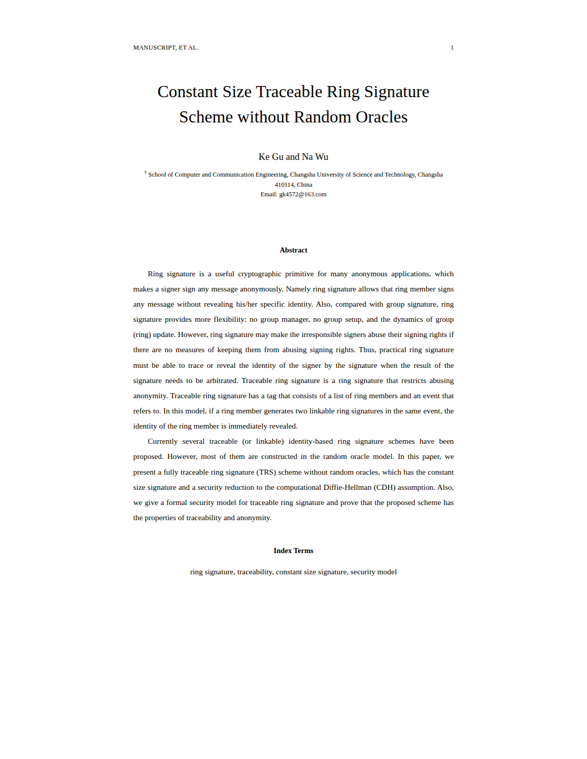Manuscript, et al. 1
Constant Size Traceable Ring Signature
Scheme without Random Oracles
Ke Gu and Na Wu
† School of Computer and Communication Engineering, Changsha University of Science and Technology, Changsha 410114, China
Email: gk4572@163.com
Abstract
Ring signature is a useful cryptographic primitive for many anonymous applications, which makes a signer sign any message anonymously. Namely ring signature allows that ring member signs any message without revealing his/her specific identity. Also, compared with group signature, ring signature provides more flexibility: no group manager, no group setup, and the dynamics of group (ring) update. However, ring signature may make the irresponsible signers abuse their signing rights if there are no measures of keeping them from abusing signing rights. Thus, practical ring signature must be able to trace or reveal the identity of the signer by the signature when the result of the signature needs to be arbitrated. Traceable ring signature is a ring signature that restricts abusing anonymity. Traceable ring signature has a tag that consists of a list of ring members and an event that refers to. In this model, if a ring member generates two linkable ring signatures in the same event, the identity of the ring member is immediately revealed.
Currently several traceable (or linkable) identity-based ring signature schemes have been proposed. However, most of them are constructed in the random oracle model. In this paper, we present a fully traceable ring signature (TRS) scheme without random oracles, which has the constant size signature and a security reduction to the computational Diffie-Hellman (CDH) assumption. Also, we give a formal security model for traceable ring signature and prove that the proposed scheme has the properties of traceability and anonymity.
Index Terms
ring signature, traceability, constant size signature, security model